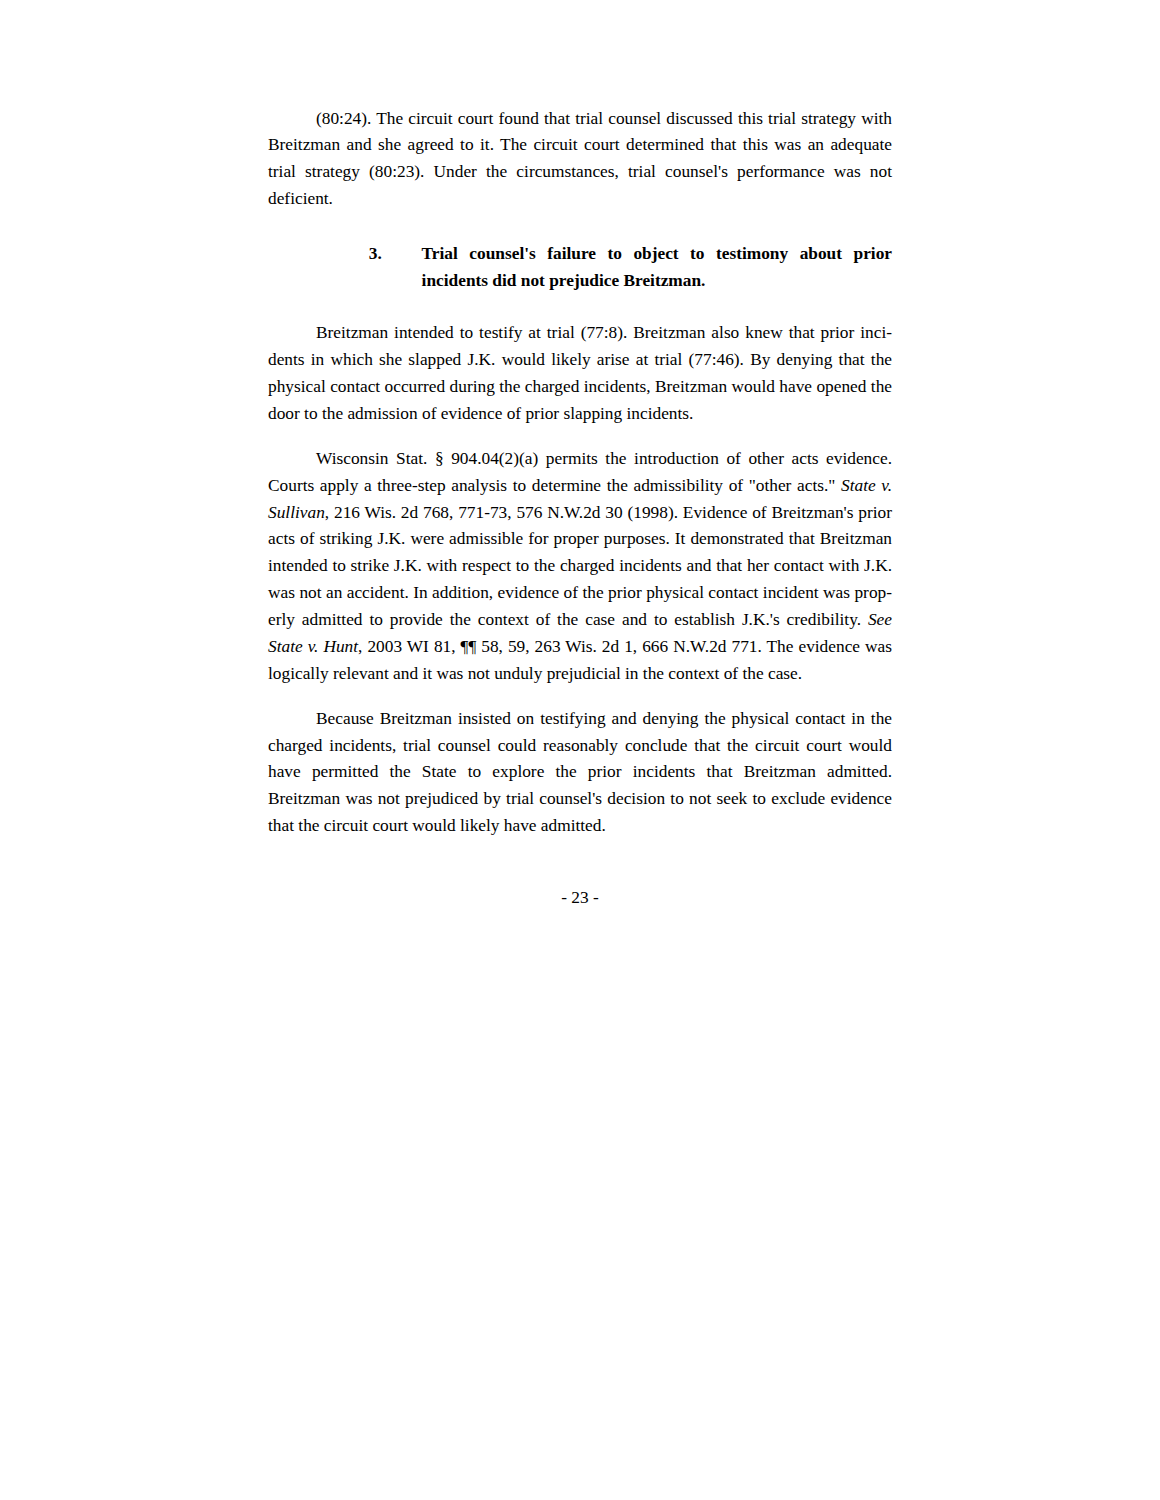(80:24). The circuit court found that trial counsel discussed this trial strategy with Breitzman and she agreed to it. The circuit court determined that this was an adequate trial strategy (80:23). Under the circumstances, trial counsel's performance was not deficient.
3.
Trial counsel's failure to object to testimony about prior incidents did not prejudice Breitzman.
Breitzman intended to testify at trial (77:8). Breitzman also knew that prior incidents in which she slapped J.K. would likely arise at trial (77:46). By denying that the physical contact occurred during the charged incidents, Breitzman would have opened the door to the admission of evidence of prior slapping incidents.
Wisconsin Stat. § 904.04(2)(a) permits the introduction of other acts evidence. Courts apply a three-step analysis to determine the admissibility of "other acts." State v. Sullivan, 216 Wis. 2d 768, 771-73, 576 N.W.2d 30 (1998). Evidence of Breitzman's prior acts of striking J.K. were admissible for proper purposes. It demonstrated that Breitzman intended to strike J.K. with respect to the charged incidents and that her contact with J.K. was not an accident. In addition, evidence of the prior physical contact incident was properly admitted to provide the context of the case and to establish J.K.'s credibility. See State v. Hunt, 2003 WI 81, ¶¶ 58, 59, 263 Wis. 2d 1, 666 N.W.2d 771. The evidence was logically relevant and it was not unduly prejudicial in the context of the case.
Because Breitzman insisted on testifying and denying the physical contact in the charged incidents, trial counsel could reasonably conclude that the circuit court would have permitted the State to explore the prior incidents that Breitzman admitted. Breitzman was not prejudiced by trial counsel's decision to not seek to exclude evidence that the circuit court would likely have admitted.
- 23 -